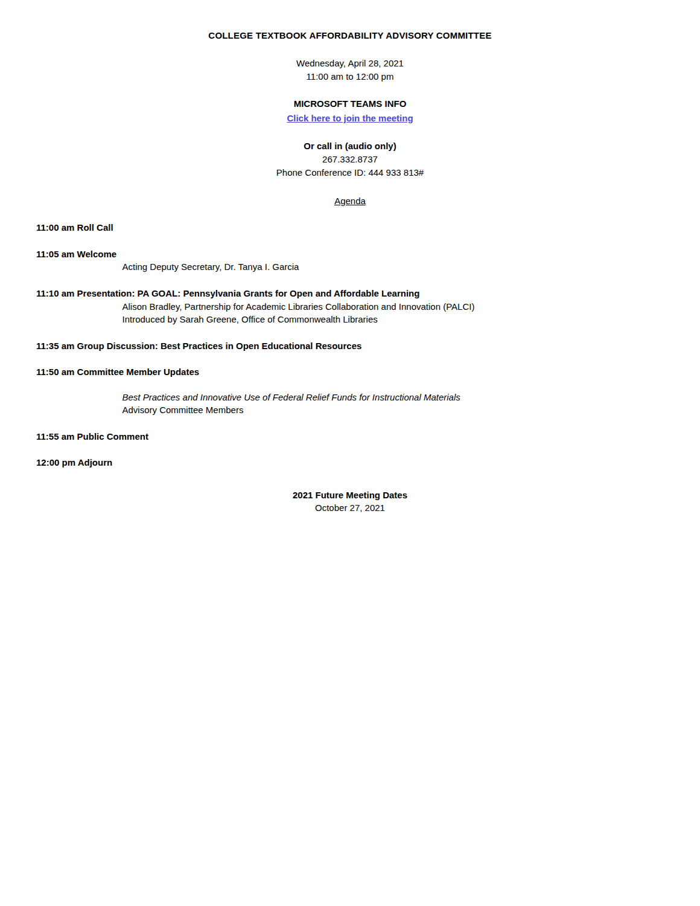COLLEGE TEXTBOOK AFFORDABILITY ADVISORY COMMITTEE
Wednesday, April 28, 2021
11:00 am to 12:00 pm
MICROSOFT TEAMS INFO
Click here to join the meeting
Or call in (audio only)
267.332.8737
Phone Conference ID: 444 933 813#
Agenda
11:00 am Roll Call
11:05 am Welcome
Acting Deputy Secretary, Dr. Tanya I. Garcia
11:10 am Presentation: PA GOAL: Pennsylvania Grants for Open and Affordable Learning
Alison Bradley, Partnership for Academic Libraries Collaboration and Innovation (PALCI)
Introduced by Sarah Greene, Office of Commonwealth Libraries
11:35 am Group Discussion: Best Practices in Open Educational Resources
11:50 am Committee Member Updates
Best Practices and Innovative Use of Federal Relief Funds for Instructional Materials
Advisory Committee Members
11:55 am Public Comment
12:00 pm Adjourn
2021 Future Meeting Dates
October 27, 2021